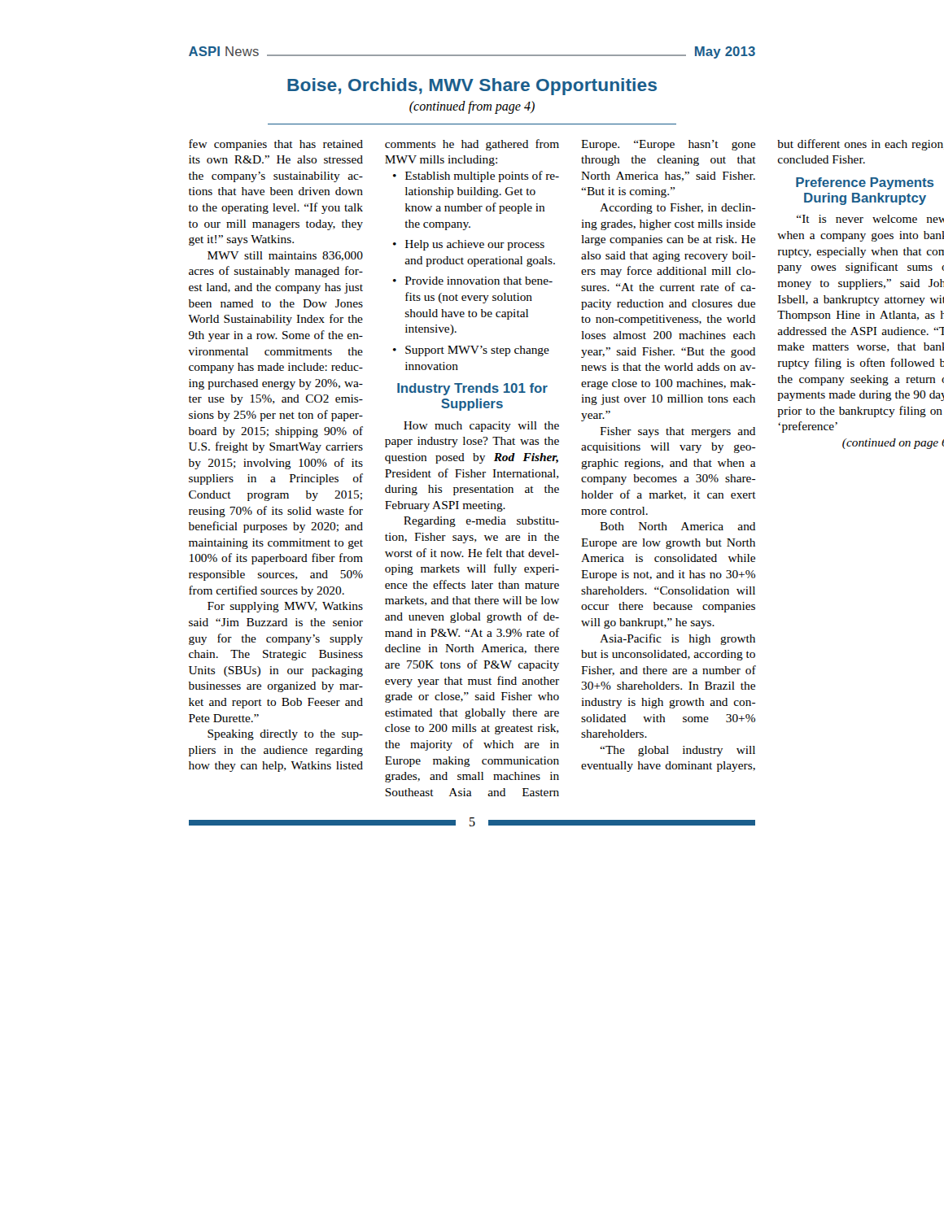ASPI News
May 2013
Boise, Orchids, MWV Share Opportunities
(continued from page 4)
few companies that has retained its own R&D.” He also stressed the company’s sustainability actions that have been driven down to the operating level. “If you talk to our mill managers today, they get it!” says Watkins.
MWV still maintains 836,000 acres of sustainably managed forest land, and the company has just been named to the Dow Jones World Sustainability Index for the 9th year in a row. Some of the environmental commitments the company has made include: reducing purchased energy by 20%, water use by 15%, and CO2 emissions by 25% per net ton of paperboard by 2015; shipping 90% of U.S. freight by SmartWay carriers by 2015; involving 100% of its suppliers in a Principles of Conduct program by 2015; reusing 70% of its solid waste for beneficial purposes by 2020; and maintaining its commitment to get 100% of its paperboard fiber from responsible sources, and 50% from certified sources by 2020.
For supplying MWV, Watkins said “Jim Buzzard is the senior guy for the company’s supply chain. The Strategic Business Units (SBUs) in our packaging businesses are organized by market and report to Bob Feeser and Pete Durette.”
Speaking directly to the suppliers in the audience regarding how they can help, Watkins listed comments he had gathered from MWV mills including:
Establish multiple points of relationship building. Get to know a number of people in the company.
Help us achieve our process and product operational goals.
Provide innovation that benefits us (not every solution should have to be capital intensive).
Support MWV’s step change innovation
Industry Trends 101 for Suppliers
How much capacity will the paper industry lose? That was the question posed by Rod Fisher, President of Fisher International, during his presentation at the February ASPI meeting.
Regarding e-media substitution, Fisher says, we are in the worst of it now. He felt that developing markets will fully experience the effects later than mature markets, and that there will be low and uneven global growth of demand in P&W. “At a 3.9% rate of decline in North America, there are 750K tons of P&W capacity every year that must find another grade or close,” said Fisher who estimated that globally there are close to 200 mills at greatest risk, the majority of which are in Europe making communication grades, and small machines in Southeast Asia and Eastern Europe. “Europe hasn’t gone through the cleaning out that North America has,” said Fisher. “But it is coming.”
According to Fisher, in declining grades, higher cost mills inside large companies can be at risk. He also said that aging recovery boilers may force additional mill closures. “At the current rate of capacity reduction and closures due to non-competitiveness, the world loses almost 200 machines each year,” said Fisher. “But the good news is that the world adds on average close to 100 machines, making just over 10 million tons each year.”
Fisher says that mergers and acquisitions will vary by geographic regions, and that when a company becomes a 30% shareholder of a market, it can exert more control.
Both North America and Europe are low growth but North America is consolidated while Europe is not, and it has no 30+% shareholders. “Consolidation will occur there because companies will go bankrupt,” he says.
Asia-Pacific is high growth but is unconsolidated, according to Fisher, and there are a number of 30+% shareholders. In Brazil the industry is high growth and consolidated with some 30+% shareholders.
“The global industry will eventually have dominant players, but different ones in each region,” concluded Fisher.
Preference Payments
During Bankruptcy
“It is never welcome news when a company goes into bankruptcy, especially when that company owes significant sums of money to suppliers,” said John Isbell, a bankruptcy attorney with Thompson Hine in Atlanta, as he addressed the ASPI audience. “To make matters worse, that bankruptcy filing is often followed by the company seeking a return of payments made during the 90 days prior to the bankruptcy filing on a ‘preference’
(continued on page 6)
5